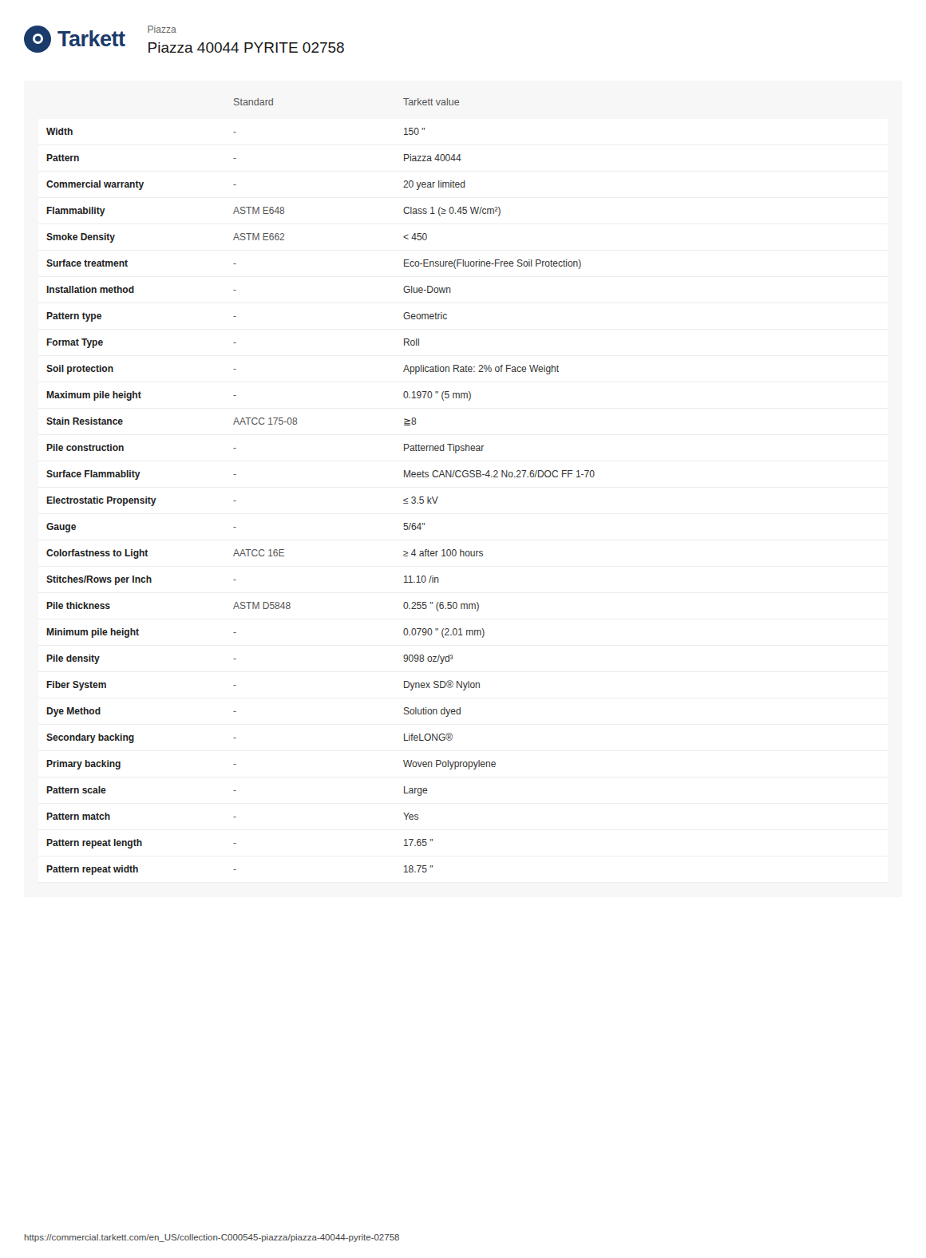Tarkett
Piazza
Piazza 40044 PYRITE 02758
| | Standard | Tarkett value |
| --- | --- | --- |
| Width | - | 150 " |
| Pattern | - | Piazza 40044 |
| Commercial warranty | - | 20 year limited |
| Flammability | ASTM E648 | Class 1 (≥ 0.45 W/cm²) |
| Smoke Density | ASTM E662 | < 450 |
| Surface treatment | - | Eco-Ensure(Fluorine-Free Soil Protection) |
| Installation method | - | Glue-Down |
| Pattern type | - | Geometric |
| Format Type | - | Roll |
| Soil protection | - | Application Rate: 2% of Face Weight |
| Maximum pile height | - | 0.1970 " (5 mm) |
| Stain Resistance | AATCC 175-08 | ≧8 |
| Pile construction | - | Patterned Tipshear |
| Surface Flammablity | - | Meets CAN/CGSB-4.2 No.27.6/DOC FF 1-70 |
| Electrostatic Propensity | - | ≤ 3.5 kV |
| Gauge | - | 5/64" |
| Colorfastness to Light | AATCC 16E | ≥ 4 after 100 hours |
| Stitches/Rows per Inch | - | 11.10 /in |
| Pile thickness | ASTM D5848 | 0.255 " (6.50 mm) |
| Minimum pile height | - | 0.0790 " (2.01 mm) |
| Pile density | - | 9098 oz/yd³ |
| Fiber System | - | Dynex SD® Nylon |
| Dye Method | - | Solution dyed |
| Secondary backing | - | LifeLONG® |
| Primary backing | - | Woven Polypropylene |
| Pattern scale | - | Large |
| Pattern match | - | Yes |
| Pattern repeat length | - | 17.65 " |
| Pattern repeat width | - | 18.75 " |
https://commercial.tarkett.com/en_US/collection-C000545-piazza/piazza-40044-pyrite-02758